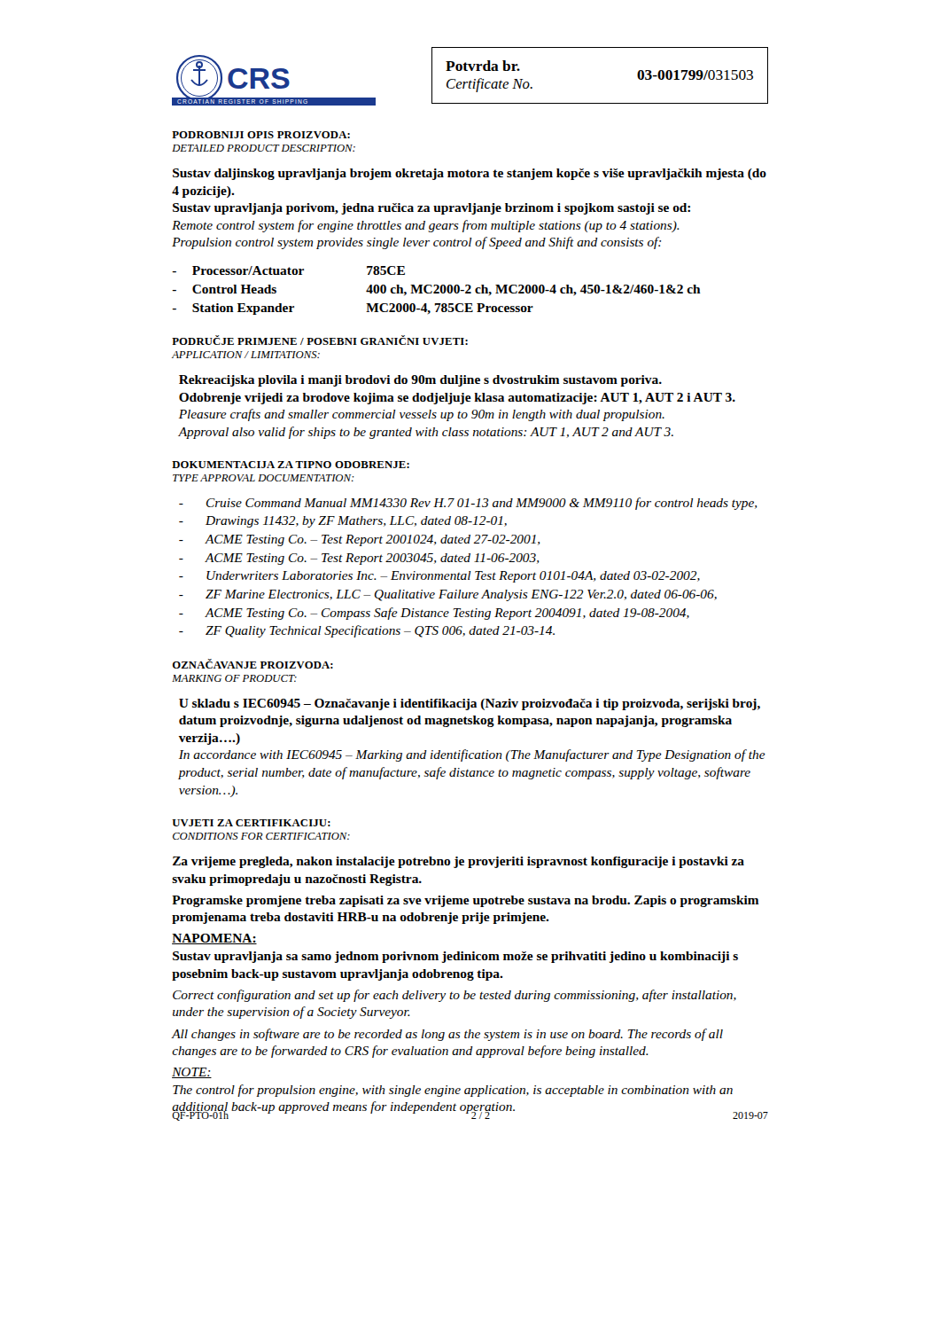CRS CROATIAN REGISTER OF SHIPPING
Potvrda br.
Certificate No.
03-001799/031503
PODROBNIJI OPIS PROIZVODA:
DETAILED PRODUCT DESCRIPTION:
Sustav daljinskog upravljanja brojem okretaja motora te stanjem kopče s više upravljačkih mjesta (do 4 pozicije).
Sustav upravljanja porivom, jedna ručica za upravljanje brzinom i spojkom sastoji se od:
Remote control system for engine throttles and gears from multiple stations (up to 4 stations).
Propulsion control system provides single lever control of Speed and Shift and consists of:
| - | Processor/Actuator | 785CE |
| - | Control Heads | 400 ch, MC2000-2 ch, MC2000-4 ch, 450-1&2/460-1&2 ch |
| - | Station Expander | MC2000-4, 785CE Processor |
PODRUČJE PRIMJENE / POSEBNI GRANIČNI UVJETI:
APPLICATION / LIMITATIONS:
Rekreacijska plovila i manji brodovi do 90m duljine s dvostrukim sustavom poriva.
Odobrenje vrijedi za brodove kojima se dodjeljuje klasa automatizacije: AUT 1, AUT 2 i AUT 3.
Pleasure crafts and smaller commercial vessels up to 90m in length with dual propulsion.
Approval also valid for ships to be granted with class notations: AUT 1, AUT 2 and AUT 3.
DOKUMENTACIJA ZA TIPNO ODOBRENJE:
TYPE APPROVAL DOCUMENTATION:
Cruise Command Manual MM14330 Rev H.7 01-13 and MM9000 & MM9110 for control heads type,
Drawings 11432, by ZF Mathers, LLC, dated 08-12-01,
ACME Testing Co. – Test Report 2001024, dated 27-02-2001,
ACME Testing Co. – Test Report 2003045, dated 11-06-2003,
Underwriters Laboratories Inc. – Environmental Test Report 0101-04A, dated 03-02-2002,
ZF Marine Electronics, LLC – Qualitative Failure Analysis ENG-122 Ver.2.0, dated 06-06-06,
ACME Testing Co. – Compass Safe Distance Testing Report 2004091, dated 19-08-2004,
ZF Quality Technical Specifications – QTS 006, dated 21-03-14.
OZNAČAVANJE PROIZVODA:
MARKING OF PRODUCT:
U skladu s IEC60945 – Označavanje i identifikacija (Naziv proizvođača i tip proizvoda, serijski broj, datum proizvodnje, sigurna udaljenost od magnetskog kompasa, napon napajanja, programska verzija….)
In accordance with IEC60945 – Marking and identification (The Manufacturer and Type Designation of the product, serial number, date of manufacture, safe distance to magnetic compass, supply voltage, software version…).
UVJETI ZA CERTIFIKACIJU:
CONDITIONS FOR CERTIFICATION:
Za vrijeme pregleda, nakon instalacije potrebno je provjeriti ispravnost konfiguracije i postavki za svaku primopredaju u nazočnosti Registra.
Programske promjene treba zapisati za sve vrijeme upotrebe sustava na brodu. Zapis o programskim promjenama treba dostaviti HRB-u na odobrenje prije primjene.
NAPOMENA:
Sustav upravljanja sa samo jednom porivnom jedinicom može se prihvatiti jedino u kombinaciji s posebnim back-up sustavom upravljanja odobrenog tipa.
Correct configuration and set up for each delivery to be tested during commissioning, after installation, under the supervision of a Society Surveyor.
All changes in software are to be recorded as long as the system is in use on board. The records of all changes are to be forwarded to CRS for evaluation and approval before being installed.
NOTE:
The control for propulsion engine, with single engine application, is acceptable in combination with an additional back-up approved means for independent operation.
QF-PTO-01h
2 / 2
2019-07